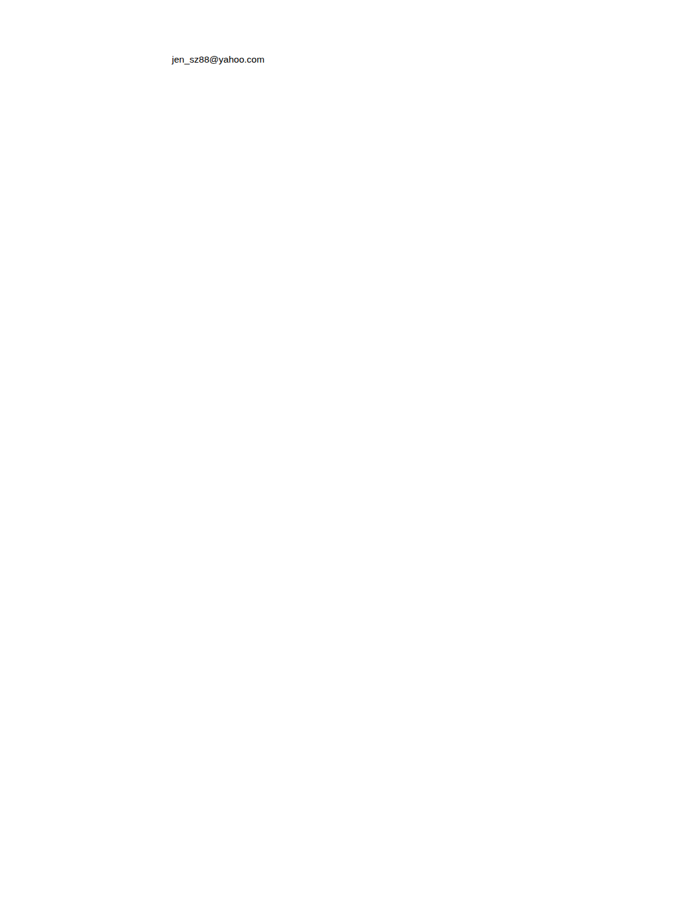jen_sz88@yahoo.com